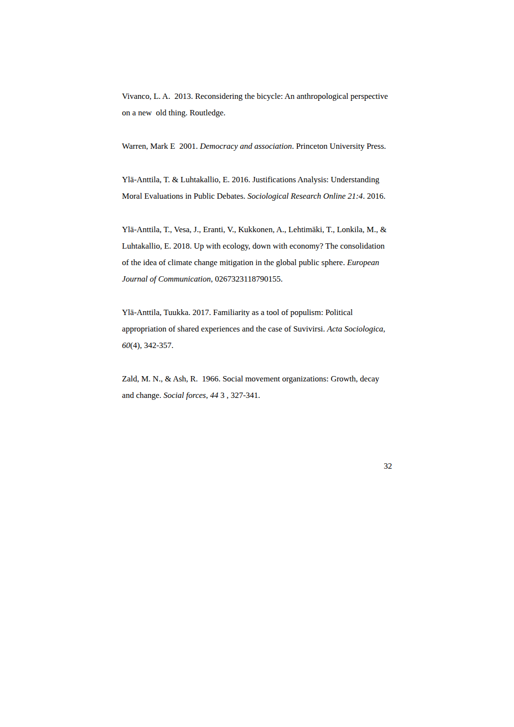Vivanco, L. A. 2013. Reconsidering the bicycle: An anthropological perspective on a new old thing. Routledge.
Warren, Mark E 2001. Democracy and association. Princeton University Press.
Ylä-Anttila, T. & Luhtakallio, E. 2016. Justifications Analysis: Understanding Moral Evaluations in Public Debates. Sociological Research Online 21:4. 2016.
Ylä-Anttila, T., Vesa, J., Eranti, V., Kukkonen, A., Lehtimäki, T., Lonkila, M., & Luhtakallio, E. 2018. Up with ecology, down with economy? The consolidation of the idea of climate change mitigation in the global public sphere. European Journal of Communication, 0267323118790155.
Ylä-Anttila, Tuukka. 2017. Familiarity as a tool of populism: Political appropriation of shared experiences and the case of Suvivirsi. Acta Sociologica, 60(4), 342-357.
Zald, M. N., & Ash, R. 1966. Social movement organizations: Growth, decay and change. Social forces, 44 3 , 327-341.
32